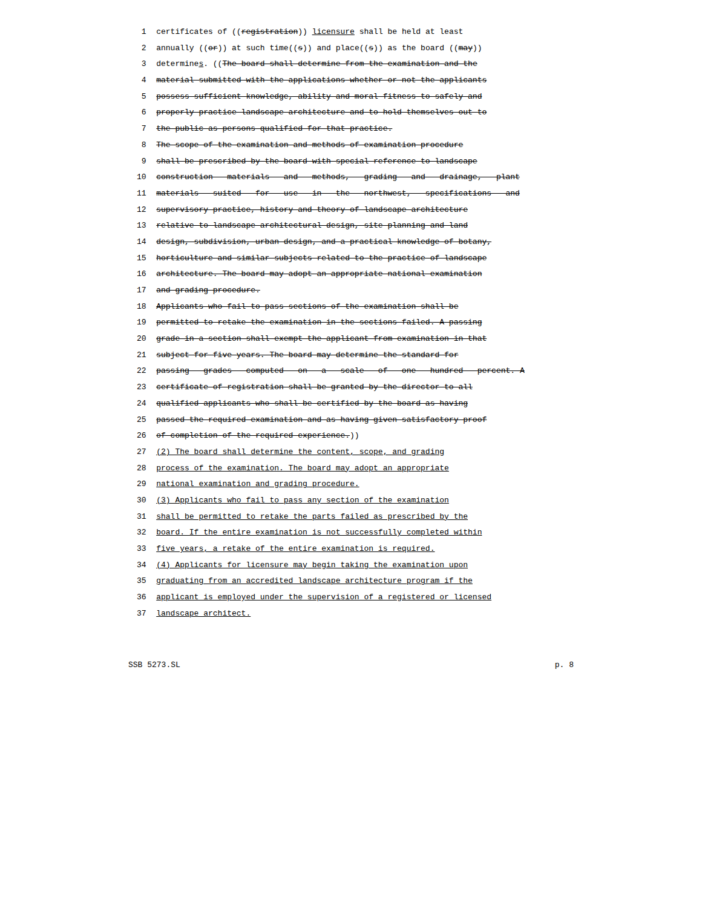| 1 | certificates of (( registration )) licensure shall be held at least |
| 2 | annually (( or )) at such time(( s )) and place(( s )) as the board (( may )) |
| 3 | determine s . (( The board shall determine from the examination and the |
| 4 | material submitted with the applications whether or not the applicants |
| 5 | possess sufficient knowledge, ability and moral fitness to safely and |
| 6 | properly practice landscape architecture and to hold themselves out to |
| 7 | the public as persons qualified for that practice. |
| 8 | The scope of the examination and methods of examination procedure |
| 9 | shall be prescribed by the board with special reference to landscape |
| 10 | construction — materials — and — methods, — grading — and — drainage, — plant |
| 11 | materials — suited — for — use — in — the — northwest, — specifications — and |
| 12 | supervisory—practice,—history—and—theory—of—landscape—architecture |
| 13 | relative—to—landscape—architectural—design,—site—planning—and—land |
| 14 | design, subdivision, urban design, and a practical knowledge of botany, |
| 15 | horticulture and similar subjects related to the practice of landscape |
| 16 | architecture. The board may adopt an appropriate national examination |
| 17 | and grading procedure. |
| 18 | Applicants who fail to pass sections of the examination shall be |
| 19 | permitted to retake the examination in the sections failed. A passing |
| 20 | grade in a section shall exempt the applicant from examination in that |
| 21 | subject—for—five—years. The—board—may—determine—the—standard—for |
| 22 | passing — grades — computed — on — a — scale — of — one — hundred — percent. A |
| 23 | certificate of registration shall be granted by the director to all |
| 24 | qualified—applicants—who—shall—be—certified—by—the—board—as—having |
| 25 | passed the required examination and as having given satisfactory proof |
| 26 | of completion of the required experience. )) |
| 27 | (2) The board shall determine the content, scope, and grading |
| 28 | process of the examination. The board may adopt an appropriate |
| 29 | national examination and grading procedure. |
| 30 | (3) Applicants who fail to pass any section of the examination |
| 31 | shall be permitted to retake the parts failed as prescribed by the |
| 32 | board. If the entire examination is not successfully completed within |
| 33 | five years, a retake of the entire examination is required. |
| 34 | (4) Applicants for licensure may begin taking the examination upon |
| 35 | graduating from an accredited landscape architecture program if the |
| 36 | applicant is employed under the supervision of a registered or licensed |
| 37 | landscape architect. |
SSB 5273.SL
p. 8